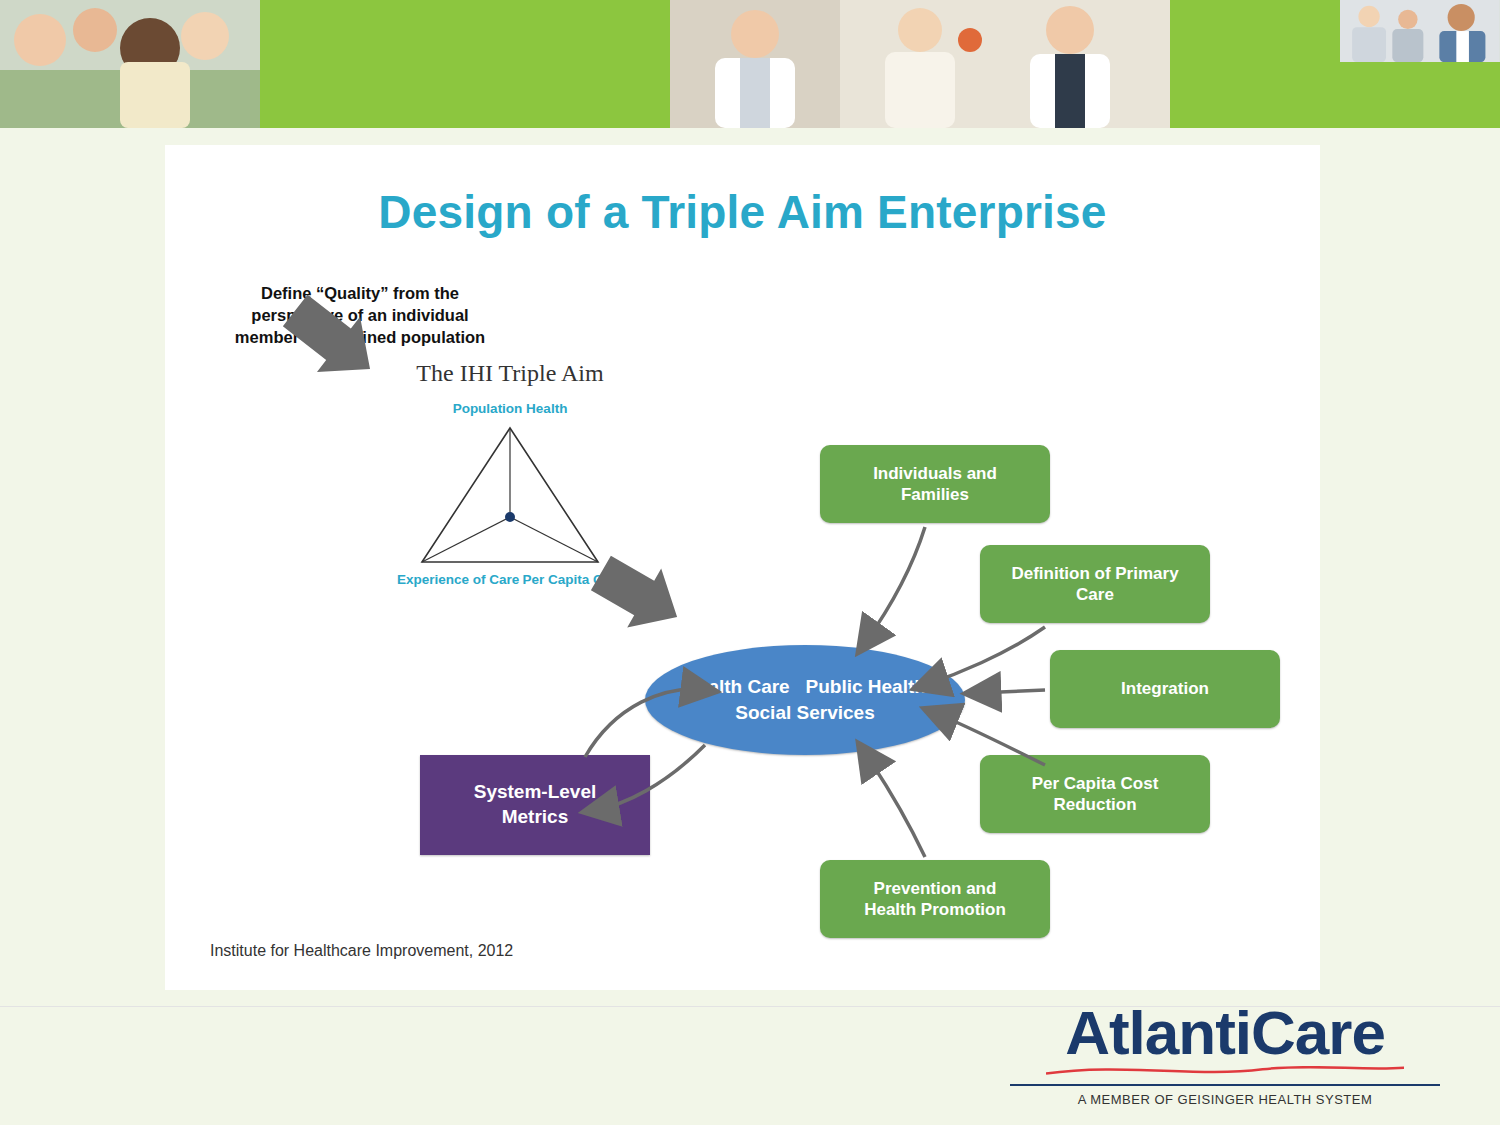Design of a Triple Aim Enterprise
Define “Quality” from the
perspective of an individual
member of a defined population
The IHI Triple Aim
Population Health
Experience of Care Per Capita Cost
Health Care Public Health
Social Services
Individuals and
Families
Definition of Primary
Care
Integration
Per Capita Cost
Reduction
Prevention and
Health Promotion
System-Level
Metrics
Institute for Healthcare Improvement, 2012
Atlanti Care
A MEMBER OF GEISINGER HEALTH SYSTEM